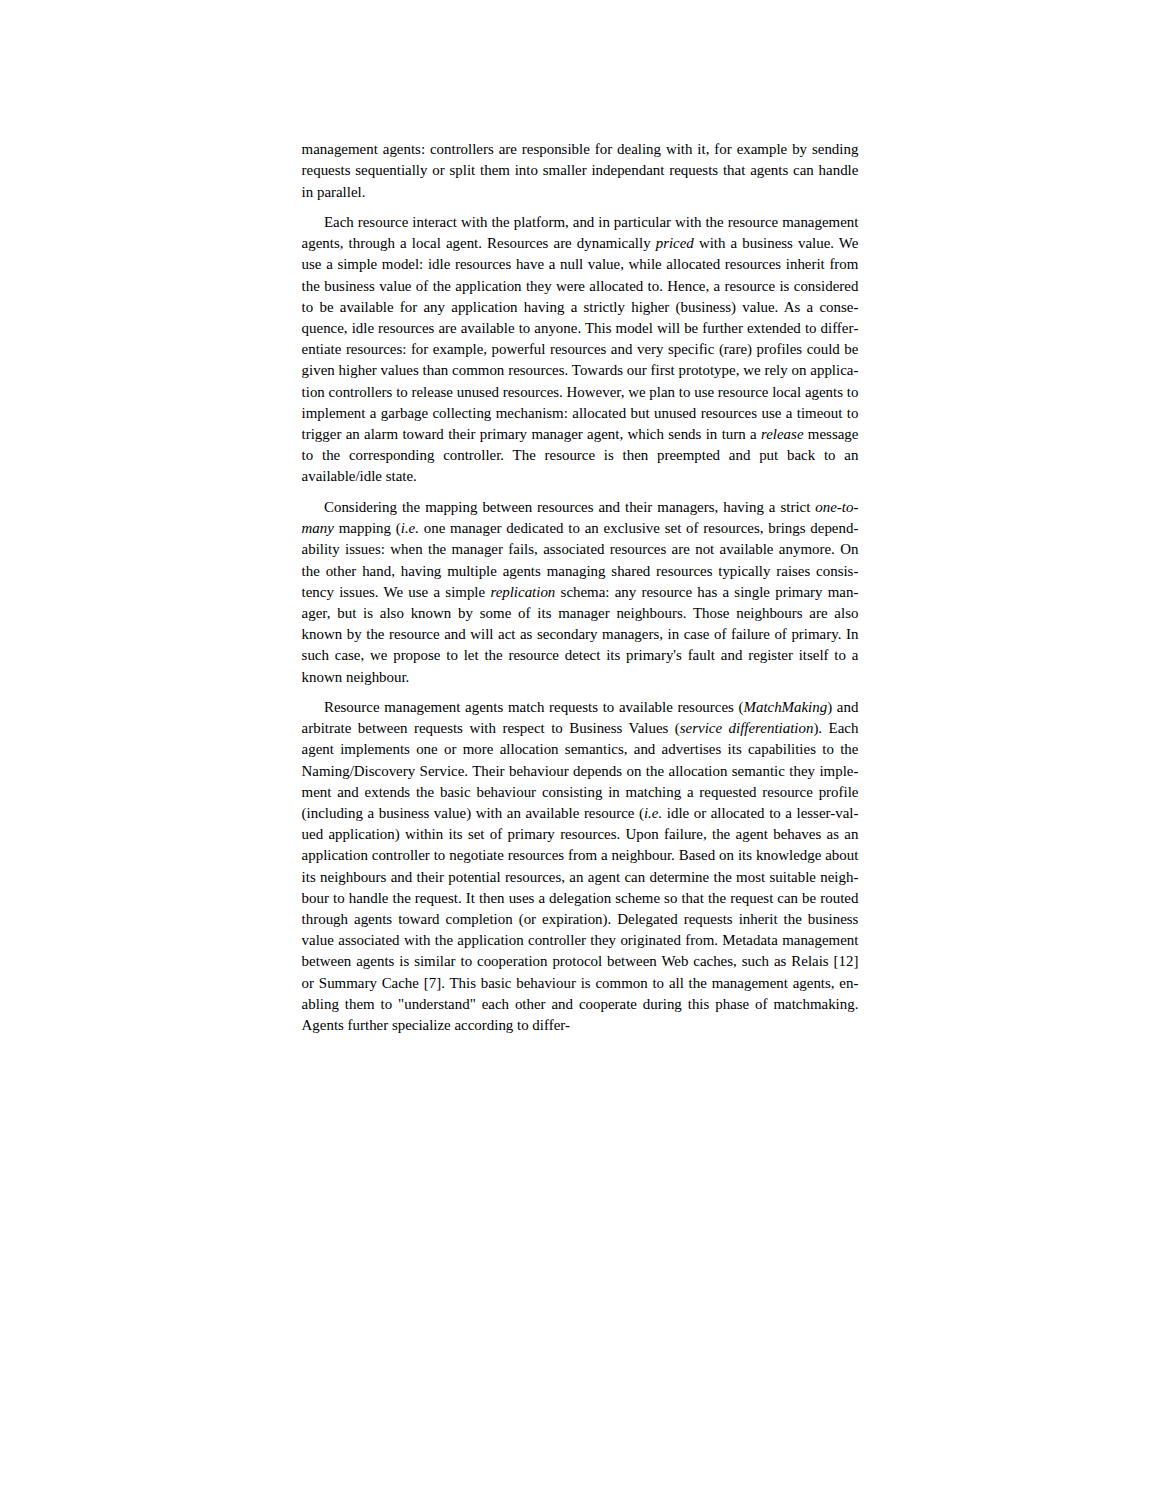management agents: controllers are responsible for dealing with it, for example by sending requests sequentially or split them into smaller independant requests that agents can handle in parallel.
Each resource interact with the platform, and in particular with the resource management agents, through a local agent. Resources are dynamically priced with a business value. We use a simple model: idle resources have a null value, while allocated resources inherit from the business value of the application they were allocated to. Hence, a resource is considered to be available for any application having a strictly higher (business) value. As a consequence, idle resources are available to anyone. This model will be further extended to differentiate resources: for example, powerful resources and very specific (rare) profiles could be given higher values than common resources. Towards our first prototype, we rely on application controllers to release unused resources. However, we plan to use resource local agents to implement a garbage collecting mechanism: allocated but unused resources use a timeout to trigger an alarm toward their primary manager agent, which sends in turn a release message to the corresponding controller. The resource is then preempted and put back to an available/idle state.
Considering the mapping between resources and their managers, having a strict one-to-many mapping (i.e. one manager dedicated to an exclusive set of resources, brings dependability issues: when the manager fails, associated resources are not available anymore. On the other hand, having multiple agents managing shared resources typically raises consistency issues. We use a simple replication schema: any resource has a single primary manager, but is also known by some of its manager neighbours. Those neighbours are also known by the resource and will act as secondary managers, in case of failure of primary. In such case, we propose to let the resource detect its primary's fault and register itself to a known neighbour.
Resource management agents match requests to available resources (MatchMaking) and arbitrate between requests with respect to Business Values (service differentiation). Each agent implements one or more allocation semantics, and advertises its capabilities to the Naming/Discovery Service. Their behaviour depends on the allocation semantic they implement and extends the basic behaviour consisting in matching a requested resource profile (including a business value) with an available resource (i.e. idle or allocated to a lesser-valued application) within its set of primary resources. Upon failure, the agent behaves as an application controller to negotiate resources from a neighbour. Based on its knowledge about its neighbours and their potential resources, an agent can determine the most suitable neighbour to handle the request. It then uses a delegation scheme so that the request can be routed through agents toward completion (or expiration). Delegated requests inherit the business value associated with the application controller they originated from. Metadata management between agents is similar to cooperation protocol between Web caches, such as Relais [12] or Summary Cache [7]. This basic behaviour is common to all the management agents, enabling them to "understand" each other and cooperate during this phase of matchmaking. Agents further specialize according to differ-